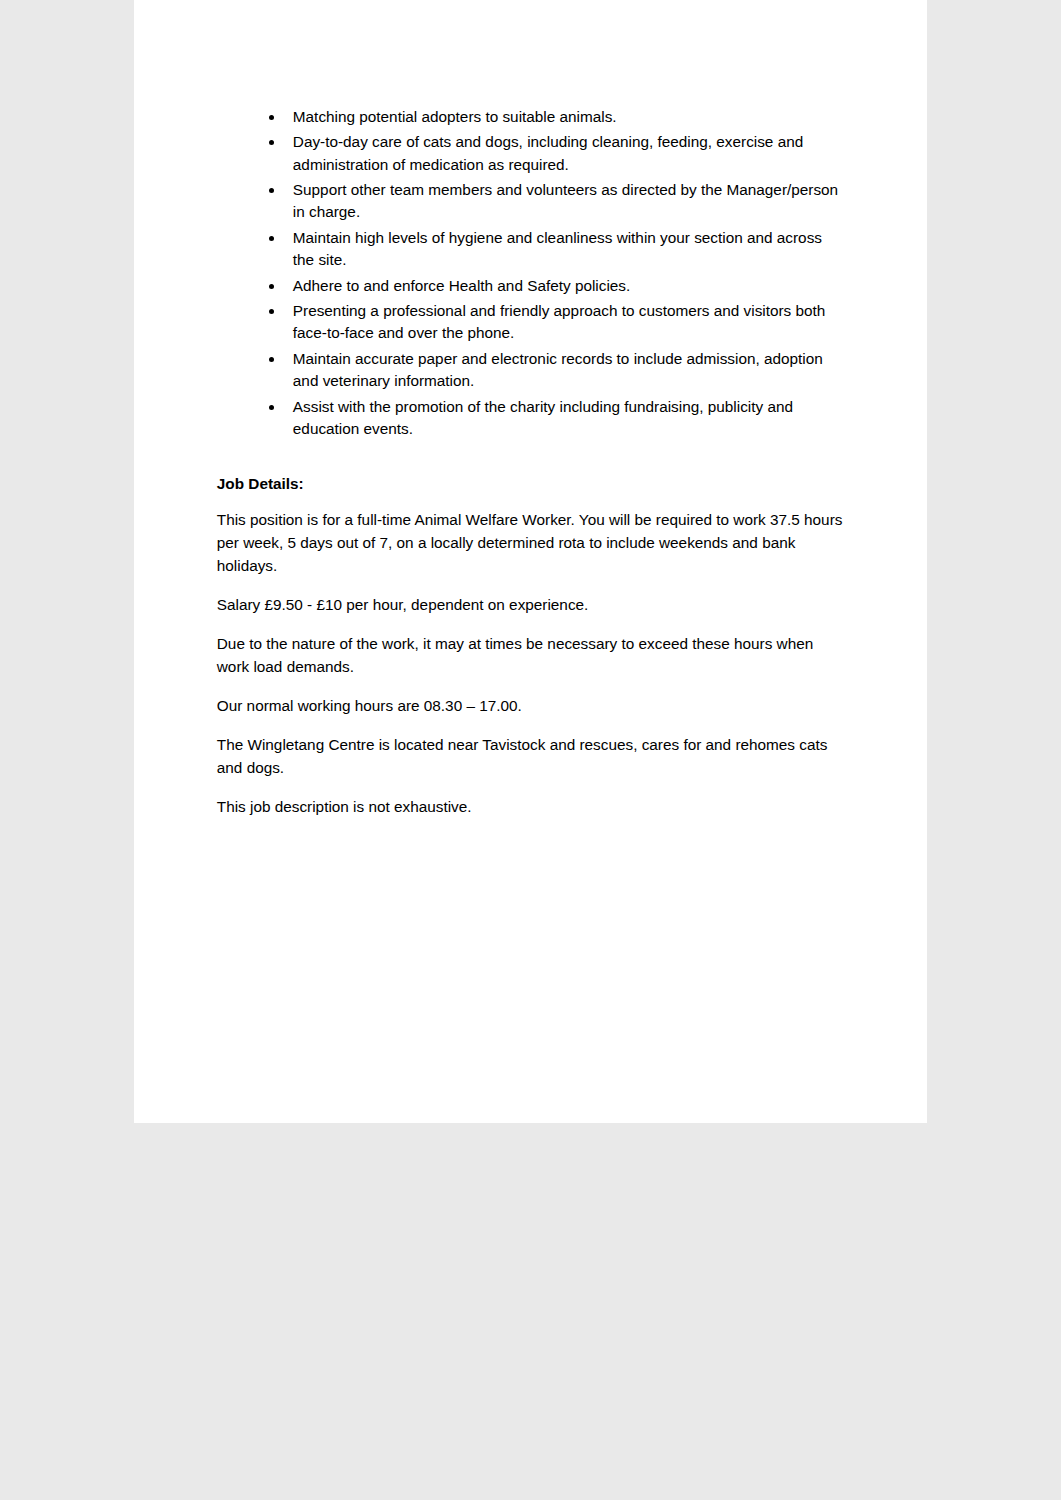Matching potential adopters to suitable animals.
Day-to-day care of cats and dogs, including cleaning, feeding, exercise and administration of medication as required.
Support other team members and volunteers as directed by the Manager/person in charge.
Maintain high levels of hygiene and cleanliness within your section and across the site.
Adhere to and enforce Health and Safety policies.
Presenting a professional and friendly approach to customers and visitors both face-to-face and over the phone.
Maintain accurate paper and electronic records to include admission, adoption and veterinary information.
Assist with the promotion of the charity including fundraising, publicity and education events.
Job Details:
This position is for a full-time Animal Welfare Worker. You will be required to work 37.5 hours per week, 5 days out of 7, on a locally determined rota to include weekends and bank holidays.
Salary £9.50 - £10 per hour, dependent on experience.
Due to the nature of the work, it may at times be necessary to exceed these hours when work load demands.
Our normal working hours are 08.30 – 17.00.
The Wingletang Centre is located near Tavistock and rescues, cares for and rehomes cats and dogs.
This job description is not exhaustive.